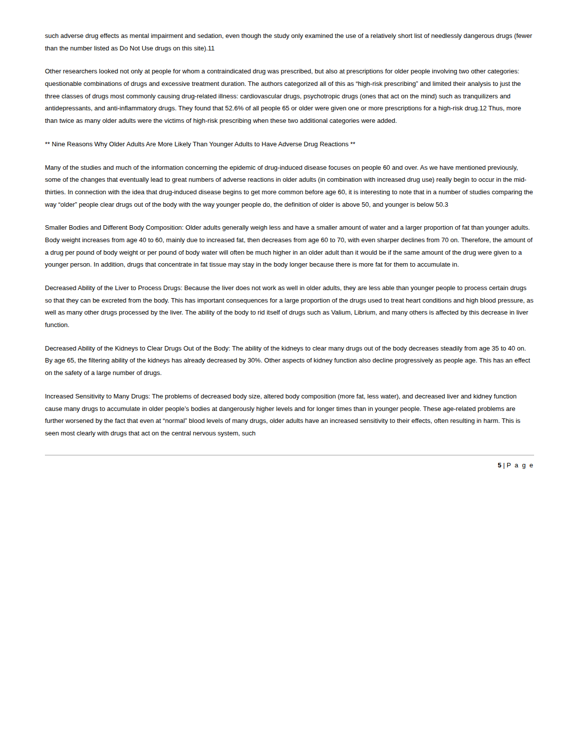such adverse drug effects as mental impairment and sedation, even though the study only examined the use of a relatively short list of needlessly dangerous drugs (fewer than the number listed as Do Not Use drugs on this site).11
Other researchers looked not only at people for whom a contraindicated drug was prescribed, but also at prescriptions for older people involving two other categories: questionable combinations of drugs and excessive treatment duration. The authors categorized all of this as “high-risk prescribing” and limited their analysis to just the three classes of drugs most commonly causing drug-related illness: cardiovascular drugs, psychotropic drugs (ones that act on the mind) such as tranquilizers and antidepressants, and anti-inflammatory drugs. They found that 52.6% of all people 65 or older were given one or more prescriptions for a high-risk drug.12 Thus, more than twice as many older adults were the victims of high-risk prescribing when these two additional categories were added.
** Nine Reasons Why Older Adults Are More Likely Than Younger Adults to Have Adverse Drug Reactions **
Many of the studies and much of the information concerning the epidemic of drug-induced disease focuses on people 60 and over. As we have mentioned previously, some of the changes that eventually lead to great numbers of adverse reactions in older adults (in combination with increased drug use) really begin to occur in the mid-thirties. In connection with the idea that drug-induced disease begins to get more common before age 60, it is interesting to note that in a number of studies comparing the way “older” people clear drugs out of the body with the way younger people do, the definition of older is above 50, and younger is below 50.3
Smaller Bodies and Different Body Composition: Older adults generally weigh less and have a smaller amount of water and a larger proportion of fat than younger adults. Body weight increases from age 40 to 60, mainly due to increased fat, then decreases from age 60 to 70, with even sharper declines from 70 on. Therefore, the amount of a drug per pound of body weight or per pound of body water will often be much higher in an older adult than it would be if the same amount of the drug were given to a younger person. In addition, drugs that concentrate in fat tissue may stay in the body longer because there is more fat for them to accumulate in.
Decreased Ability of the Liver to Process Drugs: Because the liver does not work as well in older adults, they are less able than younger people to process certain drugs so that they can be excreted from the body. This has important consequences for a large proportion of the drugs used to treat heart conditions and high blood pressure, as well as many other drugs processed by the liver. The ability of the body to rid itself of drugs such as Valium, Librium, and many others is affected by this decrease in liver function.
Decreased Ability of the Kidneys to Clear Drugs Out of the Body: The ability of the kidneys to clear many drugs out of the body decreases steadily from age 35 to 40 on. By age 65, the filtering ability of the kidneys has already decreased by 30%. Other aspects of kidney function also decline progressively as people age. This has an effect on the safety of a large number of drugs.
Increased Sensitivity to Many Drugs: The problems of decreased body size, altered body composition (more fat, less water), and decreased liver and kidney function cause many drugs to accumulate in older people’s bodies at dangerously higher levels and for longer times than in younger people. These age-related problems are further worsened by the fact that even at “normal” blood levels of many drugs, older adults have an increased sensitivity to their effects, often resulting in harm. This is seen most clearly with drugs that act on the central nervous system, such
5 | P a g e